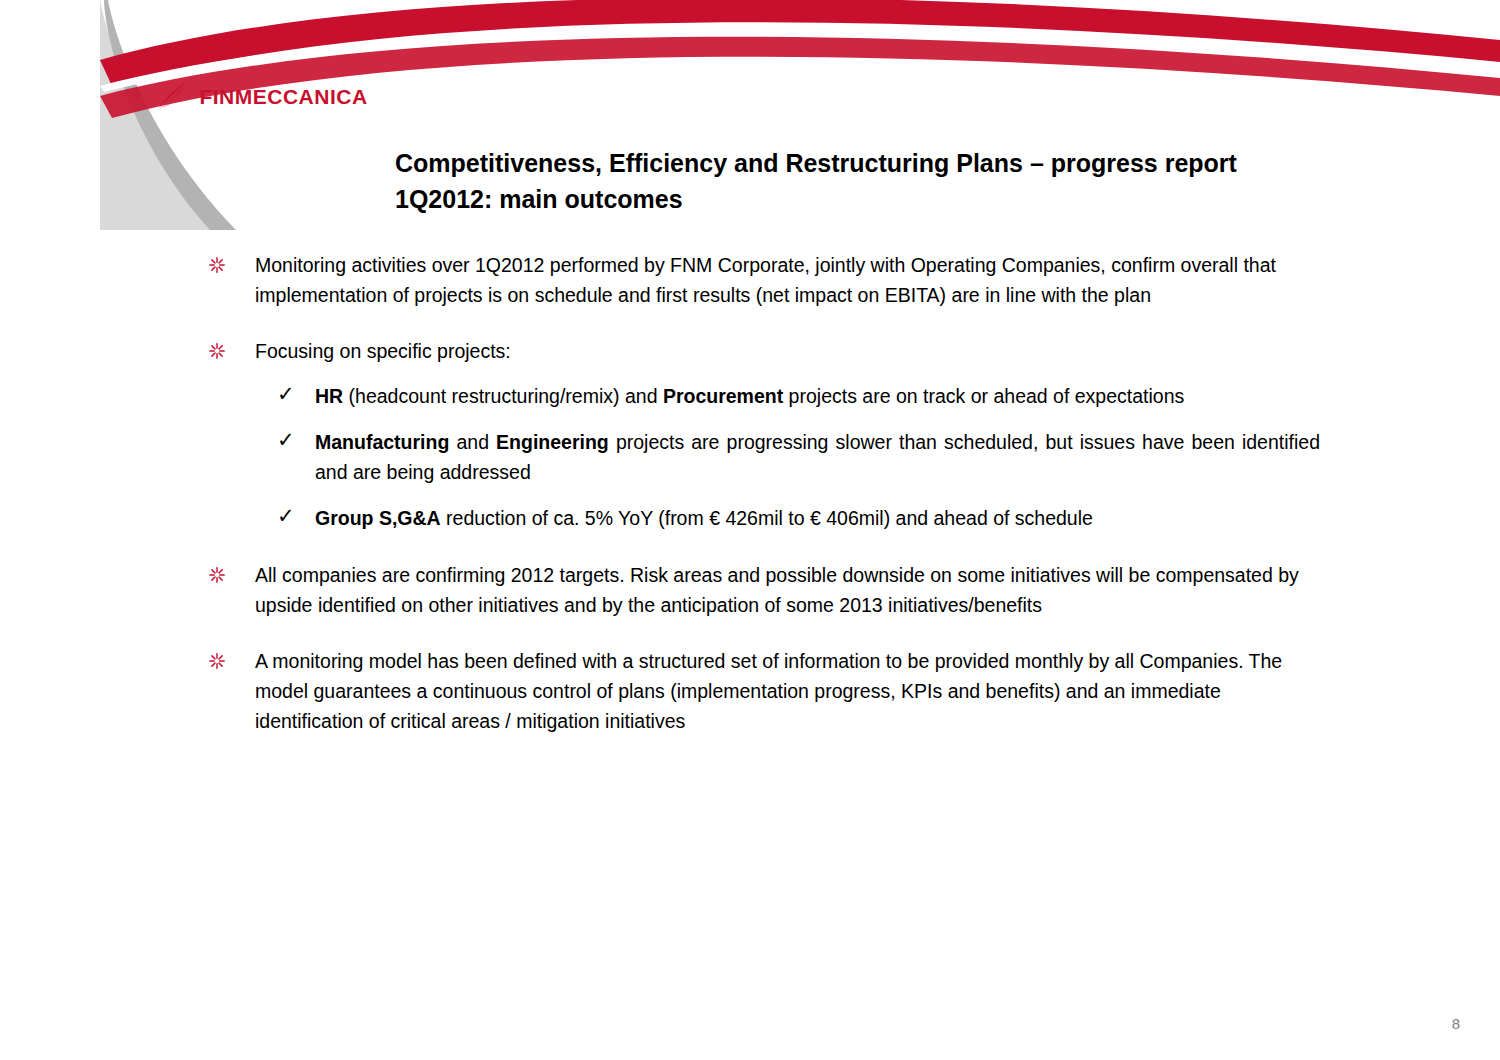FINMECCANICA
Competitiveness, Efficiency and Restructuring Plans – progress report 1Q2012: main outcomes
Monitoring activities over 1Q2012 performed by FNM Corporate, jointly with Operating Companies, confirm overall that implementation of projects is on schedule and first results (net impact on EBITA) are in line with the plan
Focusing on specific projects:
HR (headcount restructuring/remix) and Procurement projects are on track or ahead of expectations
Manufacturing and Engineering projects are progressing slower than scheduled, but issues have been identified and are being addressed
Group S,G&A reduction of ca. 5% YoY (from € 426mil to € 406mil) and ahead of schedule
All companies are confirming 2012 targets. Risk areas and possible downside on some initiatives will be compensated by upside identified on other initiatives and by the anticipation of some 2013 initiatives/benefits
A monitoring model has been defined with a structured set of information to be provided monthly by all Companies. The model guarantees a continuous control of plans (implementation progress, KPIs and benefits) and an immediate identification of critical areas / mitigation initiatives
8